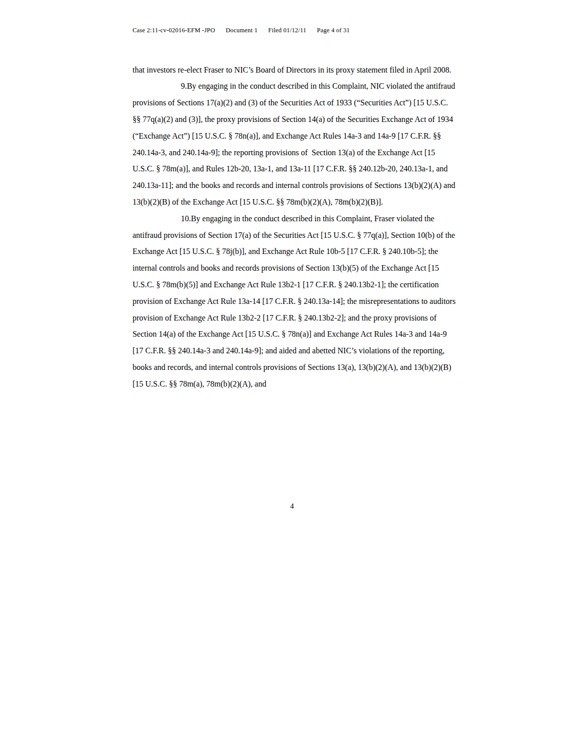Case 2:11-cv-02016-EFM -JPO Document 1 Filed 01/12/11 Page 4 of 31
that investors re-elect Fraser to NIC’s Board of Directors in its proxy statement filed in April 2008.
9. By engaging in the conduct described in this Complaint, NIC violated the antifraud provisions of Sections 17(a)(2) and (3) of the Securities Act of 1933 (“Securities Act”) [15 U.S.C. §§ 77q(a)(2) and (3)], the proxy provisions of Section 14(a) of the Securities Exchange Act of 1934 (“Exchange Act”) [15 U.S.C. § 78n(a)], and Exchange Act Rules 14a-3 and 14a-9 [17 C.F.R. §§ 240.14a-3, and 240.14a-9]; the reporting provisions of Section 13(a) of the Exchange Act [15 U.S.C. § 78m(a)], and Rules 12b-20, 13a-1, and 13a-11 [17 C.F.R. §§ 240.12b-20, 240.13a-1, and 240.13a-11]; and the books and records and internal controls provisions of Sections 13(b)(2)(A) and 13(b)(2)(B) of the Exchange Act [15 U.S.C. §§ 78m(b)(2)(A), 78m(b)(2)(B)].
10. By engaging in the conduct described in this Complaint, Fraser violated the antifraud provisions of Section 17(a) of the Securities Act [15 U.S.C. § 77q(a)], Section 10(b) of the Exchange Act [15 U.S.C. § 78j(b)], and Exchange Act Rule 10b-5 [17 C.F.R. § 240.10b-5]; the internal controls and books and records provisions of Section 13(b)(5) of the Exchange Act [15 U.S.C. § 78m(b)(5)] and Exchange Act Rule 13b2-1 [17 C.F.R. § 240.13b2-1]; the certification provision of Exchange Act Rule 13a-14 [17 C.F.R. § 240.13a-14]; the misrepresentations to auditors provision of Exchange Act Rule 13b2-2 [17 C.F.R. § 240.13b2-2]; and the proxy provisions of Section 14(a) of the Exchange Act [15 U.S.C. § 78n(a)] and Exchange Act Rules 14a-3 and 14a-9 [17 C.F.R. §§ 240.14a-3 and 240.14a-9]; and aided and abetted NIC’s violations of the reporting, books and records, and internal controls provisions of Sections 13(a), 13(b)(2)(A), and 13(b)(2)(B) [15 U.S.C. §§ 78m(a), 78m(b)(2)(A), and
4